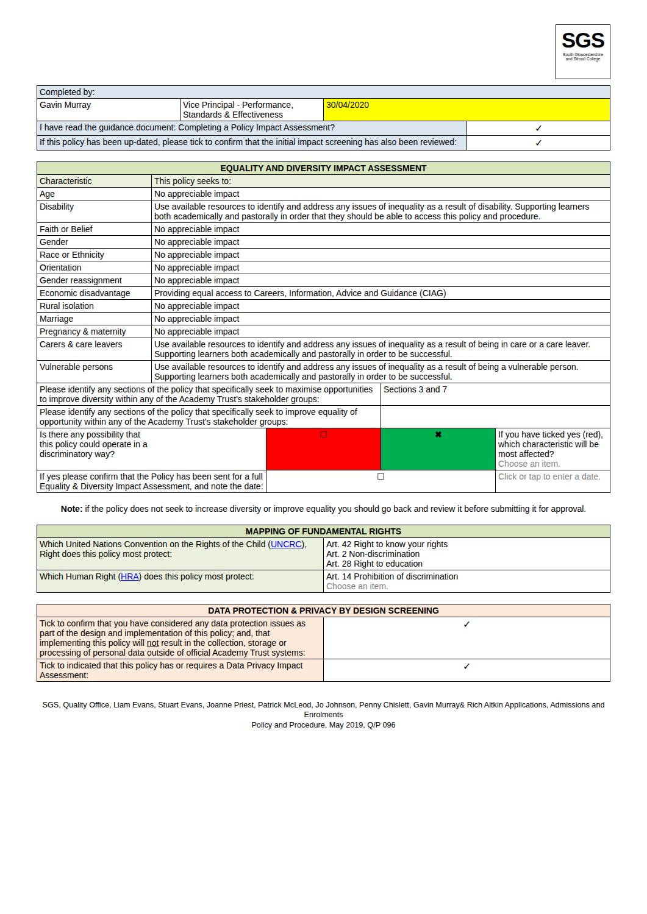SGS
South Gloucestershire
and Stroud College
| Completed by: |
| Gavin Murray | Vice Principal - Performance, Standards & Effectiveness | 30/04/2020 |
| I have read the guidance document: Completing a Policy Impact Assessment? | ✓ |
| If this policy has been up-dated, please tick to confirm that the initial impact screening has also been reviewed: | ✓ |
| EQUALITY AND DIVERSITY IMPACT ASSESSMENT |
| Characteristic | This policy seeks to: |
| Age | No appreciable impact |
| Disability | Use available resources to identify and address any issues of inequality as a result of disability. Supporting learners both academically and pastorally in order that they should be able to access this policy and procedure. |
| Faith or Belief | No appreciable impact |
| Gender | No appreciable impact |
| Race or Ethnicity | No appreciable impact |
| Orientation | No appreciable impact |
| Gender reassignment | No appreciable impact |
| Economic disadvantage | Providing equal access to Careers, Information, Advice and Guidance (CIAG) |
| Rural isolation | No appreciable impact |
| Marriage | No appreciable impact |
| Pregnancy & maternity | No appreciable impact |
| Carers & care leavers | Use available resources to identify and address any issues of inequality as a result of being in care or a care leaver. Supporting learners both academically and pastorally in order to be successful. |
| Vulnerable persons | Use available resources to identify and address any issues of inequality as a result of being a vulnerable person. Supporting learners both academically and pastorally in order to be successful. |
| Please identify any sections of the policy that specifically seek to maximise opportunities to improve diversity within any of the Academy Trust's stakeholder groups: | Sections 3 and 7 |
| Please identify any sections of the policy that specifically seek to improve equality of opportunity within any of the Academy Trust's stakeholder groups: | |
| Is there any possibility that this policy could operate in a discriminatory way? | | ☐ | ✖ | If you have ticked yes (red), which characteristic will be most affected? Choose an item. |
| If yes please confirm that the Policy has been sent for a full Equality & Diversity Impact Assessment, and note the date: | ☐ | Click or tap to enter a date. |
Note: if the policy does not seek to increase diversity or improve equality you should go back and review it before submitting it for approval.
| MAPPING OF FUNDAMENTAL RIGHTS |
| Which United Nations Convention on the Rights of the Child ( UNCRC ), Right does this policy most protect: | Art. 42 Right to know your rights Art. 2 Non-discrimination Art. 28 Right to education |
| Which Human Right ( HRA ) does this policy most protect: | Art. 14 Prohibition of discrimination Choose an item. |
| DATA PROTECTION & PRIVACY BY DESIGN SCREENING |
| Tick to confirm that you have considered any data protection issues as part of the design and implementation of this policy; and, that implementing this policy will not result in the collection, storage or processing of personal data outside of official Academy Trust systems: | ✓ |
| Tick to indicated that this policy has or requires a Data Privacy Impact Assessment: | ✓ |
SGS, Quality Office, Liam Evans, Stuart Evans, Joanne Priest, Patrick McLeod, Jo Johnson, Penny Chislett, Gavin Murray& Rich Aitkin Applications, Admissions and Enrolments
Policy and Procedure, May 2019, Q/P 096